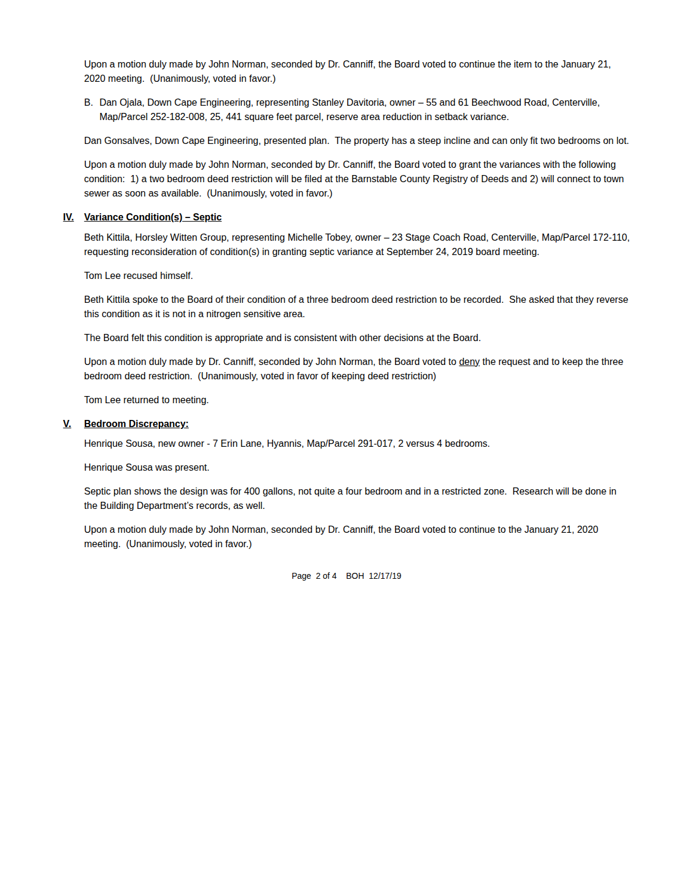Upon a motion duly made by John Norman, seconded by Dr. Canniff, the Board voted to continue the item to the January 21, 2020 meeting. (Unanimously, voted in favor.)
B. Dan Ojala, Down Cape Engineering, representing Stanley Davitoria, owner – 55 and 61 Beechwood Road, Centerville, Map/Parcel 252-182-008, 25, 441 square feet parcel, reserve area reduction in setback variance.
Dan Gonsalves, Down Cape Engineering, presented plan. The property has a steep incline and can only fit two bedrooms on lot.
Upon a motion duly made by John Norman, seconded by Dr. Canniff, the Board voted to grant the variances with the following condition: 1) a two bedroom deed restriction will be filed at the Barnstable County Registry of Deeds and 2) will connect to town sewer as soon as available. (Unanimously, voted in favor.)
IV. Variance Condition(s) – Septic
Beth Kittila, Horsley Witten Group, representing Michelle Tobey, owner – 23 Stage Coach Road, Centerville, Map/Parcel 172-110, requesting reconsideration of condition(s) in granting septic variance at September 24, 2019 board meeting.
Tom Lee recused himself.
Beth Kittila spoke to the Board of their condition of a three bedroom deed restriction to be recorded. She asked that they reverse this condition as it is not in a nitrogen sensitive area.
The Board felt this condition is appropriate and is consistent with other decisions at the Board.
Upon a motion duly made by Dr. Canniff, seconded by John Norman, the Board voted to deny the request and to keep the three bedroom deed restriction. (Unanimously, voted in favor of keeping deed restriction)
Tom Lee returned to meeting.
V. Bedroom Discrepancy:
Henrique Sousa, new owner - 7 Erin Lane, Hyannis, Map/Parcel 291-017, 2 versus 4 bedrooms.
Henrique Sousa was present.
Septic plan shows the design was for 400 gallons, not quite a four bedroom and in a restricted zone. Research will be done in the Building Department’s records, as well.
Upon a motion duly made by John Norman, seconded by Dr. Canniff, the Board voted to continue to the January 21, 2020 meeting. (Unanimously, voted in favor.)
Page 2 of 4 BOH 12/17/19